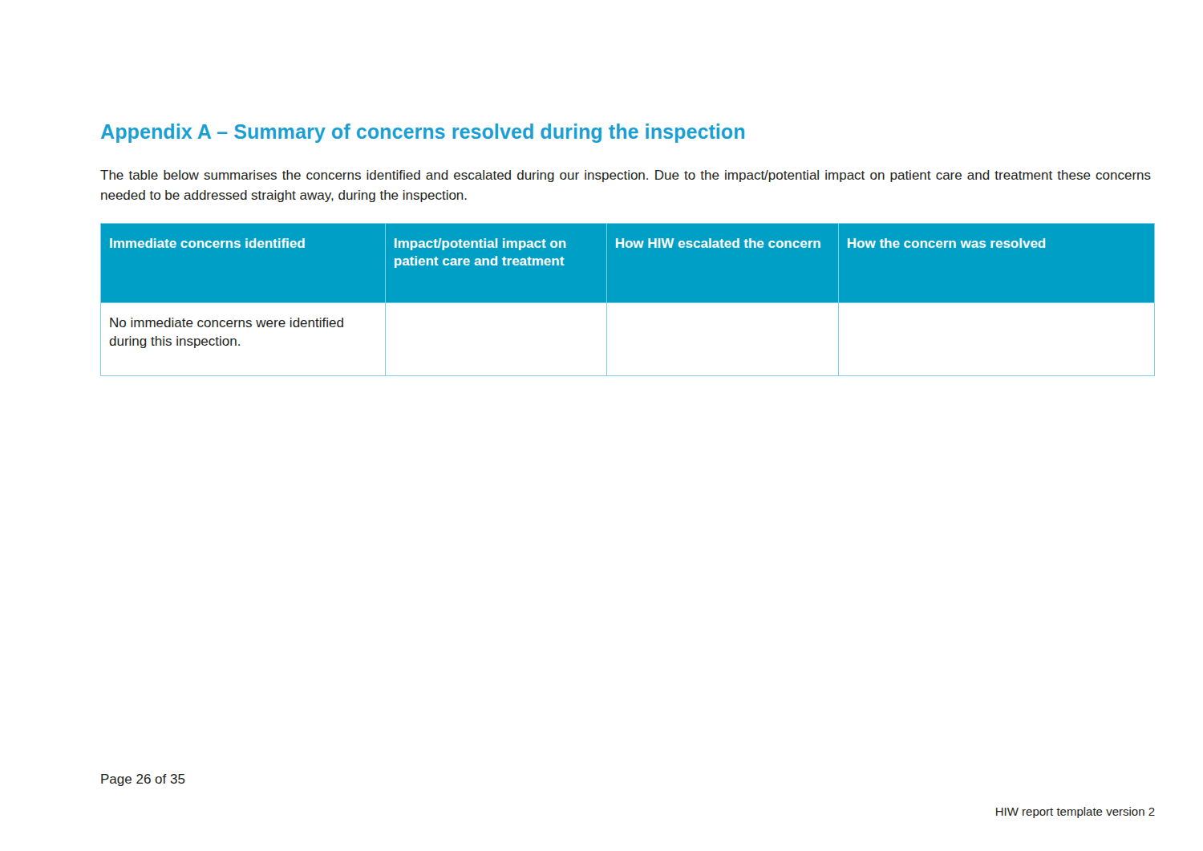Appendix A – Summary of concerns resolved during the inspection
The table below summarises the concerns identified and escalated during our inspection. Due to the impact/potential impact on patient care and treatment these concerns needed to be addressed straight away, during the inspection.
| Immediate concerns identified | Impact/potential impact on patient care and treatment | How HIW escalated the concern | How the concern was resolved |
| --- | --- | --- | --- |
| No immediate concerns were identified during this inspection. | | | |
Page 26 of 35
HIW report template version 2